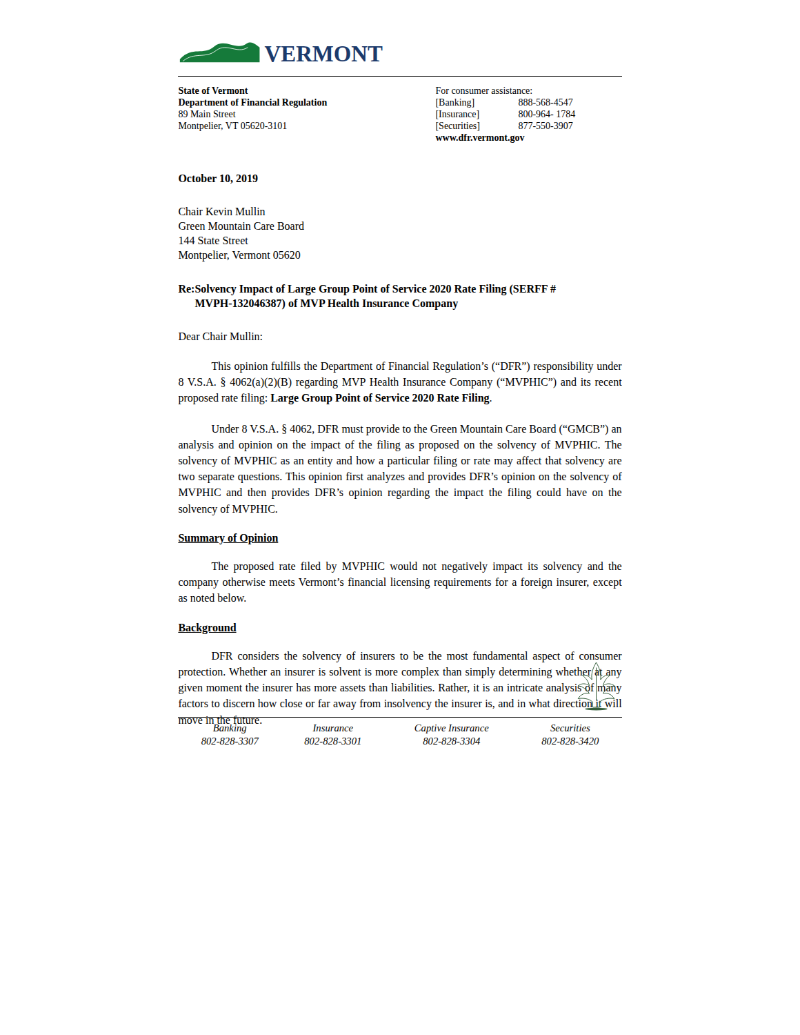| State of Vermont Department of Financial Regulation 89 Main Street Montpelier, VT 05620-3101 | For consumer assistance: [Banking] 888-568-4547 [Insurance] 800-964- 1784 [Securities] 877-550-3907 www.dfr.vermont.gov |
October 10, 2019
Chair Kevin Mullin
Green Mountain Care Board
144 State Street
Montpelier, Vermont 05620
| Re: | Solvency Impact of Large Group Point of Service 2020 Rate Filing (SERFF # MVPH-132046387) of MVP Health Insurance Company |
Dear Chair Mullin:
This opinion fulfills the Department of Financial Regulation’s (“DFR”) responsibility under 8 V.S.A. § 4062(a)(2)(B) regarding MVP Health Insurance Company (“MVPHIC”) and its recent proposed rate filing: Large Group Point of Service 2020 Rate Filing.
Under 8 V.S.A. § 4062, DFR must provide to the Green Mountain Care Board (“GMCB”) an analysis and opinion on the impact of the filing as proposed on the solvency of MVPHIC. The solvency of MVPHIC as an entity and how a particular filing or rate may affect that solvency are two separate questions. This opinion first analyzes and provides DFR’s opinion on the solvency of MVPHIC and then provides DFR’s opinion regarding the impact the filing could have on the solvency of MVPHIC.
Summary of Opinion
The proposed rate filed by MVPHIC would not negatively impact its solvency and the company otherwise meets Vermont’s financial licensing requirements for a foreign insurer, except as noted below.
Background
DFR considers the solvency of insurers to be the most fundamental aspect of consumer protection. Whether an insurer is solvent is more complex than simply determining whether at any given moment the insurer has more assets than liabilities. Rather, it is an intricate analysis of many factors to discern how close or far away from insolvency the insurer is, and in what direction it will move in the future.
| Banking | Insurance | Captive Insurance | Securities |
| 802-828-3307 | 802-828-3301 | 802-828-3304 | 802-828-3420 |